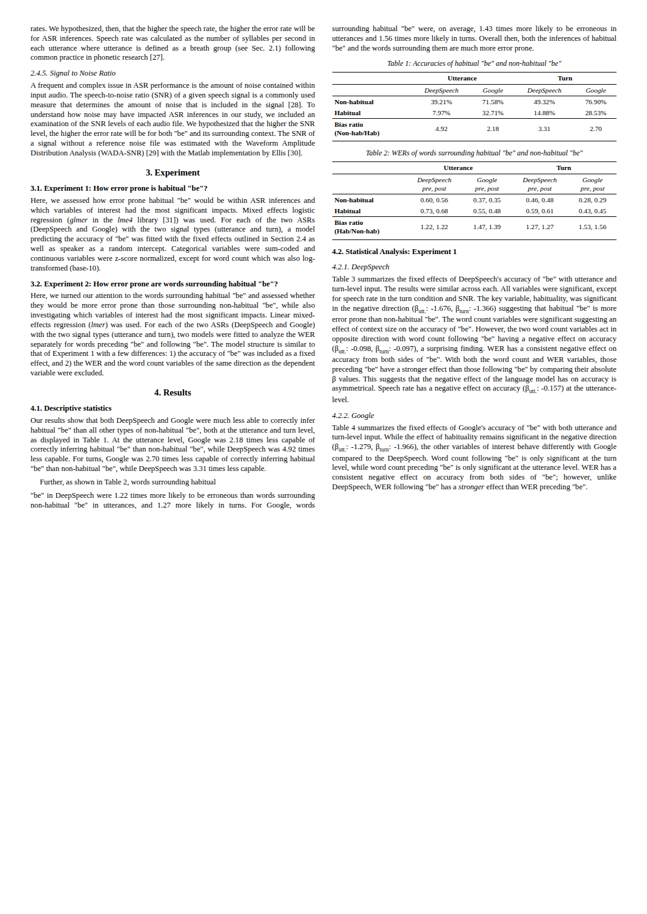rates. We hypothesized, then, that the higher the speech rate, the higher the error rate will be for ASR inferences. Speech rate was calculated as the number of syllables per second in each utterance where utterance is defined as a breath group (see Sec. 2.1) following common practice in phonetic research [27].
2.4.5. Signal to Noise Ratio
A frequent and complex issue in ASR performance is the amount of noise contained within input audio. The speech-to-noise ratio (SNR) of a given speech signal is a commonly used measure that determines the amount of noise that is included in the signal [28]. To understand how noise may have impacted ASR inferences in our study, we included an examination of the SNR levels of each audio file. We hypothesized that the higher the SNR level, the higher the error rate will be for both "be" and its surrounding context. The SNR of a signal without a reference noise file was estimated with the Waveform Amplitude Distribution Analysis (WADA-SNR) [29] with the Matlab implementation by Ellis [30].
3. Experiment
3.1. Experiment 1: How error prone is habitual "be"?
Here, we assessed how error prone habitual "be" would be within ASR inferences and which variables of interest had the most significant impacts. Mixed effects logistic regression (glmer in the lme4 library [31]) was used. For each of the two ASRs (DeepSpeech and Google) with the two signal types (utterance and turn), a model predicting the accuracy of "be" was fitted with the fixed effects outlined in Section 2.4 as well as speaker as a random intercept. Categorical variables were sum-coded and continuous variables were z-score normalized, except for word count which was also log-transformed (base-10).
3.2. Experiment 2: How error prone are words surrounding habitual "be"?
Here, we turned our attention to the words surrounding habitual "be" and assessed whether they would be more error prone than those surrounding non-habitual "be", while also investigating which variables of interest had the most significant impacts. Linear mixed-effects regression (lmer) was used. For each of the two ASRs (DeepSpeech and Google) with the two signal types (utterance and turn), two models were fitted to analyze the WER separately for words preceding "be" and following "be". The model structure is similar to that of Experiment 1 with a few differences: 1) the accuracy of "be" was included as a fixed effect, and 2) the WER and the word count variables of the same direction as the dependent variable were excluded.
4. Results
4.1. Descriptive statistics
Our results show that both DeepSpeech and Google were much less able to correctly infer habitual "be" than all other types of non-habitual "be", both at the utterance and turn level, as displayed in Table 1. At the utterance level, Google was 2.18 times less capable of correctly inferring habitual "be" than non-habitual "be", while DeepSpeech was 4.92 times less capable. For turns, Google was 2.70 times less capable of correctly inferring habitual "be" than non-habitual "be", while DeepSpeech was 3.31 times less capable.
Further, as shown in Table 2, words surrounding habitual
"be" in DeepSpeech were 1.22 times more likely to be erroneous than words surrounding non-habitual "be" in utterances, and 1.27 more likely in turns. For Google, words surrounding habitual "be" were, on average, 1.43 times more likely to be erroneous in utterances and 1.56 times more likely in turns. Overall then, both the inferences of habitual "be" and the words surrounding them are much more error prone.
Table 1: Accuracies of habitual "be" and non-habitual "be"
| | Utterance | Turn |
| --- | --- | --- |
| | DeepSpeech | Google | DeepSpeech | Google |
| Non-habitual | 39.21% | 71.58% | 49.32% | 76.90% |
| Habitual | 7.97% | 32.71% | 14.88% | 28.53% |
| Bias ratio (Non-hab/Hab) | 4.92 | 2.18 | 3.31 | 2.70 |
Table 2: WERs of words surrounding habitual "be" and non-habitual "be"
| | Utterance | Turn |
| --- | --- | --- |
| | DeepSpeech pre, post | Google pre, post | DeepSpeech pre, post | Google pre, post |
| Non-habitual | 0.60, 0.56 | 0.37, 0.35 | 0.46, 0.48 | 0.28, 0.29 |
| Habitual | 0.73, 0.68 | 0.55, 0.48 | 0.59, 0.61 | 0.43, 0.45 |
| Bias ratio (Hab/Non-hab) | 1.22, 1.22 | 1.47, 1.39 | 1.27, 1.27 | 1.53, 1.56 |
4.2. Statistical Analysis: Experiment 1
4.2.1. DeepSpeech
Table 3 summarizes the fixed effects of DeepSpeech's accuracy of "be" with utterance and turn-level input. The results were similar across each. All variables were significant, except for speech rate in the turn condition and SNR. The key variable, habituality, was significant in the negative direction (βutt.: -1.676, βturn: -1.366) suggesting that habitual "be" is more error prone than non-habitual "be". The word count variables were significant suggesting an effect of context size on the accuracy of "be". However, the two word count variables act in opposite direction with word count following "be" having a negative effect on accuracy (βutt.: -0.098, βturn: -0.097), a surprising finding. WER has a consistent negative effect on accuracy from both sides of "be". With both the word count and WER variables, those preceding "be" have a stronger effect than those following "be" by comparing their absolute β values. This suggests that the negative effect of the language model has on accuracy is asymmetrical. Speech rate has a negative effect on accuracy (βutt.: -0.157) at the utterance-level.
4.2.2. Google
Table 4 summarizes the fixed effects of Google's accuracy of "be" with both utterance and turn-level input. While the effect of habituality remains significant in the negative direction (βutt.: -1.279, βturn: -1.966), the other variables of interest behave differently with Google compared to the DeepSpeech. Word count following "be" is only significant at the turn level, while word count preceding "be" is only significant at the utterance level. WER has a consistent negative effect on accuracy from both sides of "be"; however, unlike DeepSpeech, WER following "be" has a stronger effect than WER preceding "be".